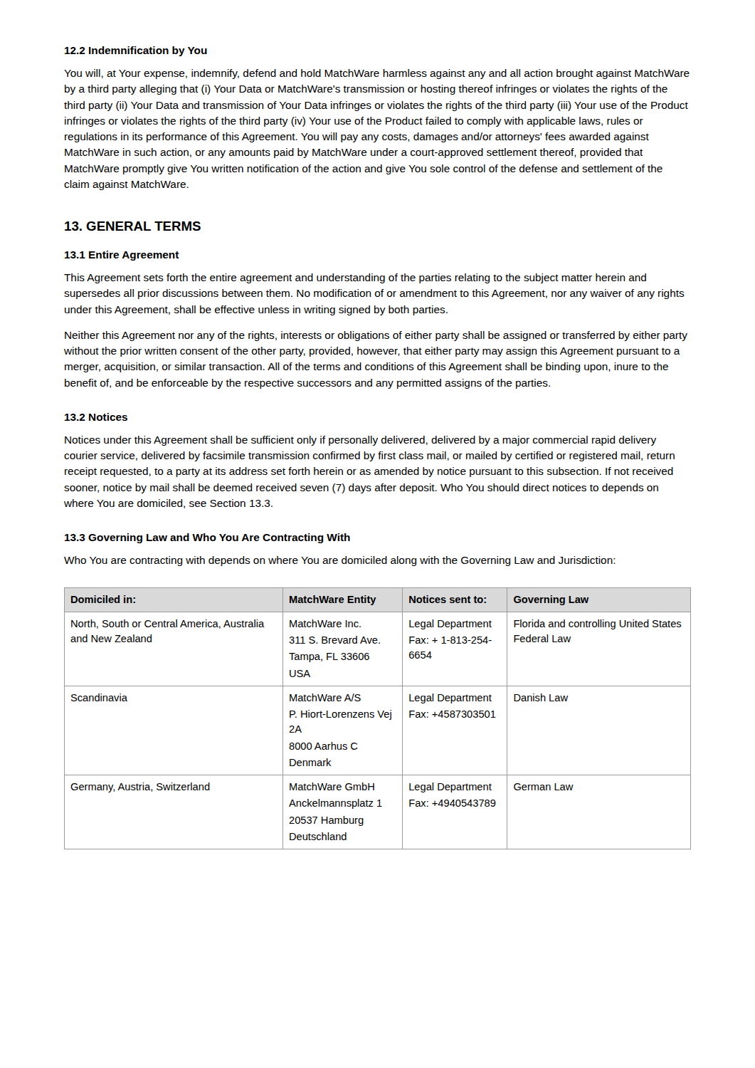12.2 Indemnification by You
You will, at Your expense, indemnify, defend and hold MatchWare harmless against any and all action brought against MatchWare by a third party alleging that (i) Your Data or MatchWare's transmission or hosting thereof infringes or violates the rights of the third party (ii) Your Data and transmission of Your Data infringes or violates the rights of the third party (iii) Your use of the Product infringes or violates the rights of the third party (iv) Your use of the Product failed to comply with applicable laws, rules or regulations in its performance of this Agreement. You will pay any costs, damages and/or attorneys' fees awarded against MatchWare in such action, or any amounts paid by MatchWare under a court-approved settlement thereof, provided that MatchWare promptly give You written notification of the action and give You sole control of the defense and settlement of the claim against MatchWare.
13. GENERAL TERMS
13.1 Entire Agreement
This Agreement sets forth the entire agreement and understanding of the parties relating to the subject matter herein and supersedes all prior discussions between them. No modification of or amendment to this Agreement, nor any waiver of any rights under this Agreement, shall be effective unless in writing signed by both parties.
Neither this Agreement nor any of the rights, interests or obligations of either party shall be assigned or transferred by either party without the prior written consent of the other party, provided, however, that either party may assign this Agreement pursuant to a merger, acquisition, or similar transaction. All of the terms and conditions of this Agreement shall be binding upon, inure to the benefit of, and be enforceable by the respective successors and any permitted assigns of the parties.
13.2 Notices
Notices under this Agreement shall be sufficient only if personally delivered, delivered by a major commercial rapid delivery courier service, delivered by facsimile transmission confirmed by first class mail, or mailed by certified or registered mail, return receipt requested, to a party at its address set forth herein or as amended by notice pursuant to this subsection. If not received sooner, notice by mail shall be deemed received seven (7) days after deposit. Who You should direct notices to depends on where You are domiciled, see Section 13.3.
13.3 Governing Law and Who You Are Contracting With
Who You are contracting with depends on where You are domiciled along with the Governing Law and Jurisdiction:
| Domiciled in: | MatchWare Entity | Notices sent to: | Governing Law |
| --- | --- | --- | --- |
| North, South or Central America, Australia and New Zealand | MatchWare Inc. 311 S. Brevard Ave. Tampa, FL 33606 USA | Legal Department Fax: + 1-813-254-6654 | Florida and controlling United States Federal Law |
| Scandinavia | MatchWare A/S P. Hiort-Lorenzens Vej 2A 8000 Aarhus C Denmark | Legal Department Fax: +4587303501 | Danish Law |
| Germany, Austria, Switzerland | MatchWare GmbH Anckelmannsplatz 1 20537 Hamburg Deutschland | Legal Department Fax: +4940543789 | German Law |